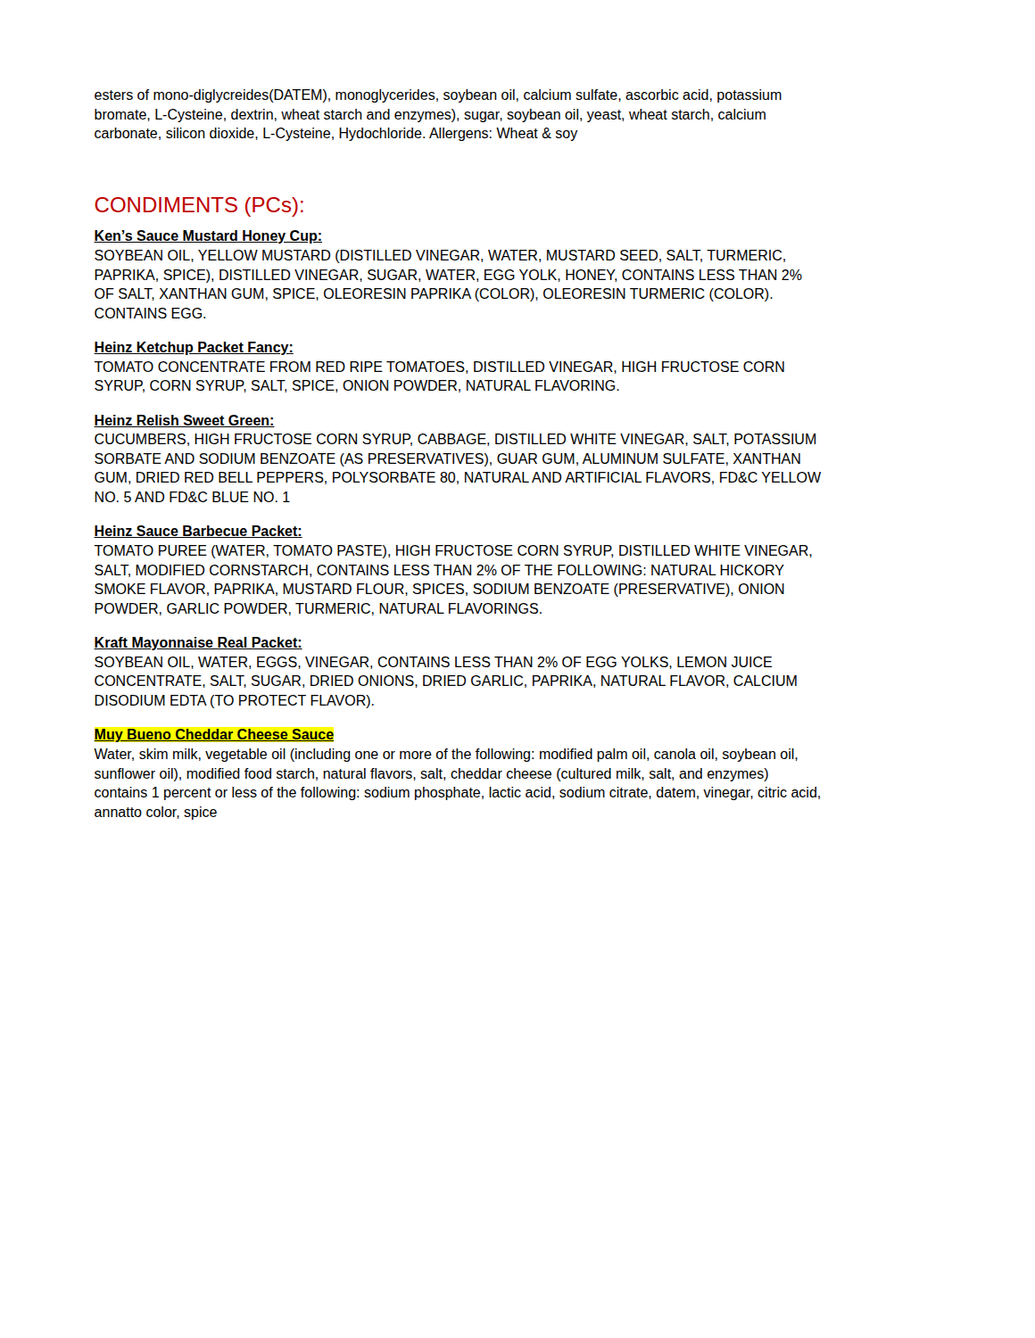esters of mono-diglycreides(DATEM), monoglycerides, soybean oil, calcium sulfate, ascorbic acid, potassium bromate, L-Cysteine, dextrin, wheat starch and enzymes), sugar, soybean oil, yeast, wheat starch, calcium carbonate, silicon dioxide, L-Cysteine, Hydochloride. Allergens: Wheat & soy
CONDIMENTS (PCs):
Ken’s Sauce Mustard Honey Cup:
SOYBEAN OIL, YELLOW MUSTARD (DISTILLED VINEGAR, WATER, MUSTARD SEED, SALT, TURMERIC, PAPRIKA, SPICE), DISTILLED VINEGAR, SUGAR, WATER, EGG YOLK, HONEY, CONTAINS LESS THAN 2% OF SALT, XANTHAN GUM, SPICE, OLEORESIN PAPRIKA (COLOR), OLEORESIN TURMERIC (COLOR). CONTAINS EGG.
Heinz Ketchup Packet Fancy:
TOMATO CONCENTRATE FROM RED RIPE TOMATOES, DISTILLED VINEGAR, HIGH FRUCTOSE CORN SYRUP, CORN SYRUP, SALT, SPICE, ONION POWDER, NATURAL FLAVORING.
Heinz Relish Sweet Green:
CUCUMBERS, HIGH FRUCTOSE CORN SYRUP, CABBAGE, DISTILLED WHITE VINEGAR, SALT, POTASSIUM SORBATE AND SODIUM BENZOATE (AS PRESERVATIVES), GUAR GUM, ALUMINUM SULFATE, XANTHAN GUM, DRIED RED BELL PEPPERS, POLYSORBATE 80, NATURAL AND ARTIFICIAL FLAVORS, FD&C YELLOW NO. 5 AND FD&C BLUE NO. 1
Heinz Sauce Barbecue Packet:
TOMATO PUREE (WATER, TOMATO PASTE), HIGH FRUCTOSE CORN SYRUP, DISTILLED WHITE VINEGAR, SALT, MODIFIED CORNSTARCH, CONTAINS LESS THAN 2% OF THE FOLLOWING: NATURAL HICKORY SMOKE FLAVOR, PAPRIKA, MUSTARD FLOUR, SPICES, SODIUM BENZOATE (PRESERVATIVE), ONION POWDER, GARLIC POWDER, TURMERIC, NATURAL FLAVORINGS.
Kraft Mayonnaise Real Packet:
SOYBEAN OIL, WATER, EGGS, VINEGAR, CONTAINS LESS THAN 2% OF EGG YOLKS, LEMON JUICE CONCENTRATE, SALT, SUGAR, DRIED ONIONS, DRIED GARLIC, PAPRIKA, NATURAL FLAVOR, CALCIUM DISODIUM EDTA (TO PROTECT FLAVOR).
Muy Bueno Cheddar Cheese Sauce
Water, skim milk, vegetable oil (including one or more of the following: modified palm oil, canola oil, soybean oil, sunflower oil), modified food starch, natural flavors, salt, cheddar cheese (cultured milk, salt, and enzymes) contains 1 percent or less of the following: sodium phosphate, lactic acid, sodium citrate, datem, vinegar, citric acid, annatto color, spice